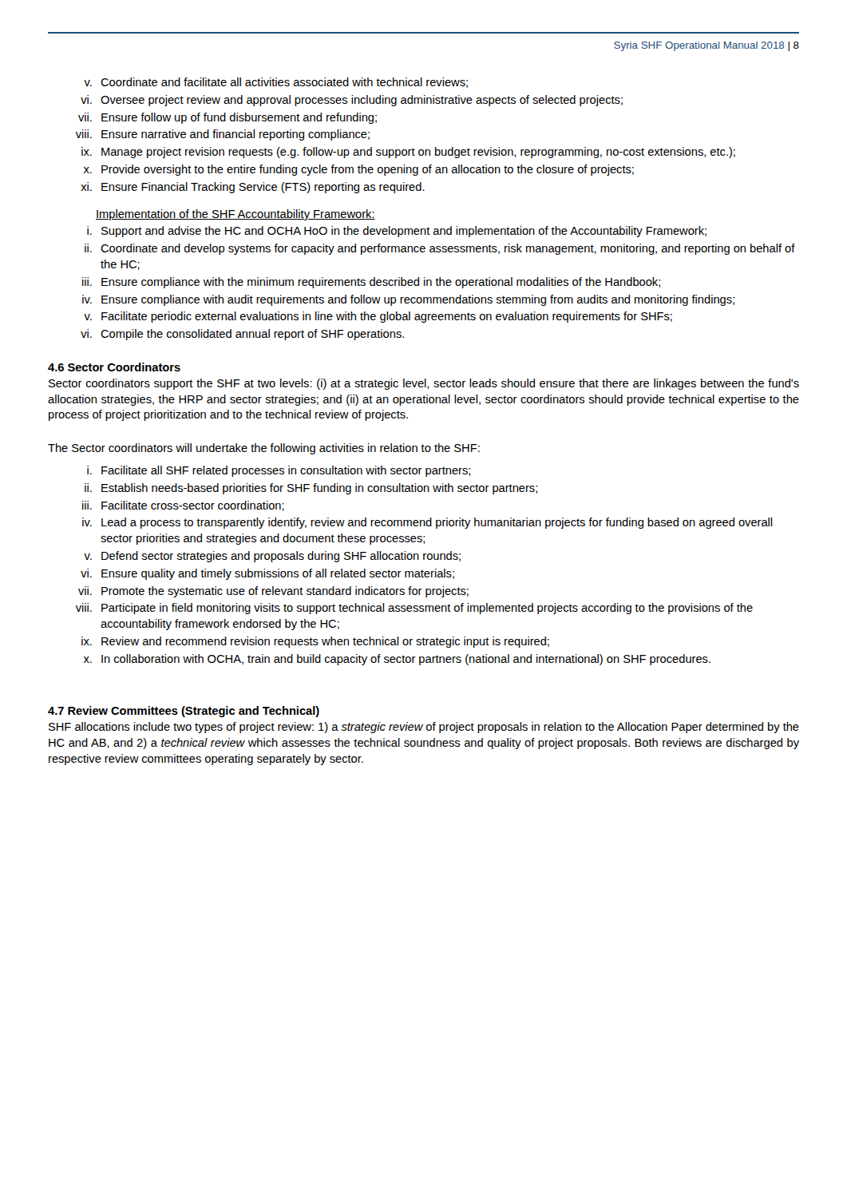Syria SHF Operational Manual 2018 | 8
Coordinate and facilitate all activities associated with technical reviews;
Oversee project review and approval processes including administrative aspects of selected projects;
Ensure follow up of fund disbursement and refunding;
Ensure narrative and financial reporting compliance;
Manage project revision requests (e.g. follow-up and support on budget revision, reprogramming, no-cost extensions, etc.);
Provide oversight to the entire funding cycle from the opening of an allocation to the closure of projects;
Ensure Financial Tracking Service (FTS) reporting as required.
Implementation of the SHF Accountability Framework:
Support and advise the HC and OCHA HoO in the development and implementation of the Accountability Framework;
Coordinate and develop systems for capacity and performance assessments, risk management, monitoring, and reporting on behalf of the HC;
Ensure compliance with the minimum requirements described in the operational modalities of the Handbook;
Ensure compliance with audit requirements and follow up recommendations stemming from audits and monitoring findings;
Facilitate periodic external evaluations in line with the global agreements on evaluation requirements for SHFs;
Compile the consolidated annual report of SHF operations.
4.6 Sector Coordinators
Sector coordinators support the SHF at two levels: (i) at a strategic level, sector leads should ensure that there are linkages between the fund's allocation strategies, the HRP and sector strategies; and (ii) at an operational level, sector coordinators should provide technical expertise to the process of project prioritization and to the technical review of projects.
The Sector coordinators will undertake the following activities in relation to the SHF:
Facilitate all SHF related processes in consultation with sector partners;
Establish needs-based priorities for SHF funding in consultation with sector partners;
Facilitate cross-sector coordination;
Lead a process to transparently identify, review and recommend priority humanitarian projects for funding based on agreed overall sector priorities and strategies and document these processes;
Defend sector strategies and proposals during SHF allocation rounds;
Ensure quality and timely submissions of all related sector materials;
Promote the systematic use of relevant standard indicators for projects;
Participate in field monitoring visits to support technical assessment of implemented projects according to the provisions of the accountability framework endorsed by the HC;
Review and recommend revision requests when technical or strategic input is required;
In collaboration with OCHA, train and build capacity of sector partners (national and international) on SHF procedures.
4.7 Review Committees (Strategic and Technical)
SHF allocations include two types of project review: 1) a strategic review of project proposals in relation to the Allocation Paper determined by the HC and AB, and 2) a technical review which assesses the technical soundness and quality of project proposals. Both reviews are discharged by respective review committees operating separately by sector.